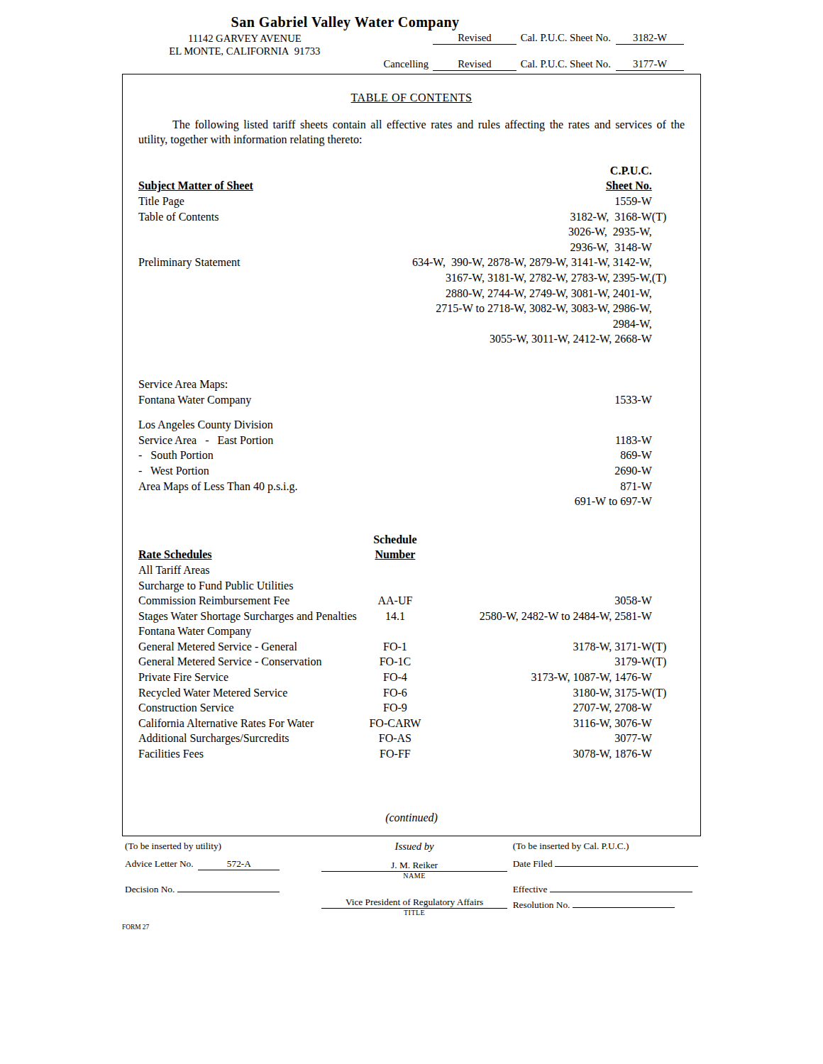San Gabriel Valley Water Company
| 11142 GARVEY AVENUE EL MONTE, CALIFORNIA 91733 | | Revised | Cal. P.U.C. Sheet No. 3182-W |
| | Cancelling | Revised | Cal. P.U.C. Sheet No. 3177-W |
TABLE OF CONTENTS
The following listed tariff sheets contain all effective rates and rules affecting the rates and services of the utility, together with information relating thereto:
| | C.P.U.C. | |
| Subject Matter of Sheet | Sheet No. | |
| Title Page | 1559-W | |
| Table of Contents | 3182-W, 3168-W | (T) |
| | 3026-W, 2935-W, | |
| | 2936-W, 3148-W | |
| Preliminary Statement | 634-W, 390-W, 2878-W, 2879-W, 3141-W, 3142-W, | |
| | 3167-W, 3181-W, 2782-W, 2783-W, 2395-W, | (T) |
| | 2880-W, 2744-W, 2749-W, 3081-W, 2401-W, | |
| | 2715-W to 2718-W, 3082-W, 3083-W, 2986-W, | |
| | 2984-W, | |
| | 3055-W, 3011-W, 2412-W, 2668-W | |
| Service Area Maps: | | |
| Fontana Water Company | 1533-W | |
| Los Angeles County Division | | |
| Service Area - East Portion | 1183-W | |
| - South Portion | 869-W | |
| - West Portion | 2690-W | |
| Area Maps of Less Than 40 p.s.i.g. | 871-W | |
| | 691-W to 697-W | |
| | Schedule | | |
| Rate Schedules | Number | | |
| All Tariff Areas | | | |
| Surcharge to Fund Public Utilities | | | |
| Commission Reimbursement Fee | AA-UF | 3058-W | |
| Stages Water Shortage Surcharges and Penalties | 14.1 | 2580-W, 2482-W to 2484-W, 2581-W | |
| Fontana Water Company | | | |
| General Metered Service - General | FO-1 | 3178-W, 3171-W | (T) |
| General Metered Service - Conservation | FO-1C | 3179-W | (T) |
| Private Fire Service | FO-4 | 3173-W, 1087-W, 1476-W | |
| Recycled Water Metered Service | FO-6 | 3180-W, 3175-W | (T) |
| Construction Service | FO-9 | 2707-W, 2708-W | |
| California Alternative Rates For Water | FO-CARW | 3116-W, 3076-W | |
| Additional Surcharges/Surcredits | FO-AS | 3077-W | |
| Facilities Fees | FO-FF | 3078-W, 1876-W | |
(continued)
| (To be inserted by utility) | Issued by | (To be inserted by Cal. P.U.C.) |
| Advice Letter No. 572-A | J. M. Reiker NAME | Date Filed |
| Decision No. | | Effective |
| | Vice President of Regulatory Affairs TITLE | Resolution No. |
FORM 27